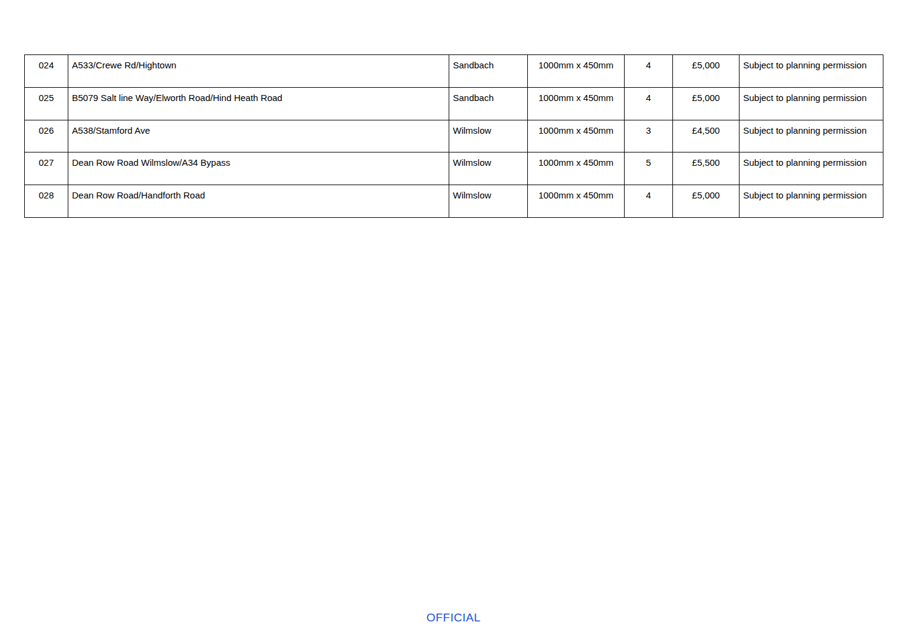| 024 | A533/Crewe Rd/Hightown | Sandbach | 1000mm x 450mm | 4 | £5,000 | Subject to planning permission |
| 025 | B5079 Salt line Way/Elworth Road/Hind Heath Road | Sandbach | 1000mm x 450mm | 4 | £5,000 | Subject to planning permission |
| 026 | A538/Stamford Ave | Wilmslow | 1000mm x 450mm | 3 | £4,500 | Subject to planning permission |
| 027 | Dean Row Road Wilmslow/A34 Bypass | Wilmslow | 1000mm x 450mm | 5 | £5,500 | Subject to planning permission |
| 028 | Dean Row Road/Handforth Road | Wilmslow | 1000mm x 450mm | 4 | £5,000 | Subject to planning permission |
OFFICIAL